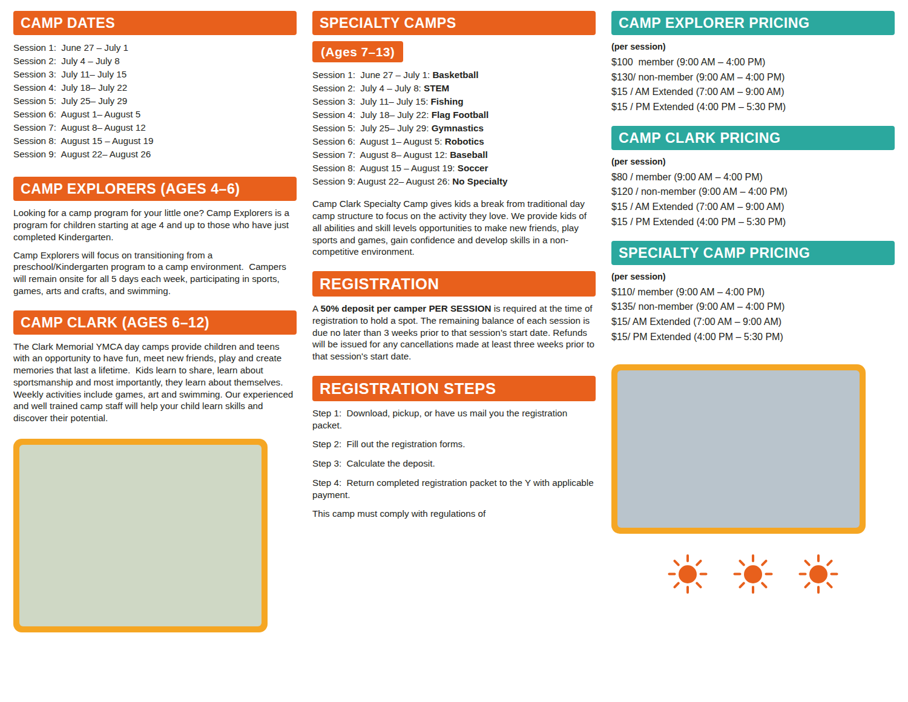Camp Dates
Session 1: June 27 – July 1
Session 2: July 4 – July 8
Session 3: July 11– July 15
Session 4: July 18– July 22
Session 5: July 25– July 29
Session 6: August 1– August 5
Session 7: August 8– August 12
Session 8: August 15 – August 19
Session 9: August 22– August 26
Camp Explorers (Ages 4–6)
Looking for a camp program for your little one? Camp Explorers is a program for children starting at age 4 and up to those who have just completed Kindergarten.
Camp Explorers will focus on transitioning from a preschool/Kindergarten program to a camp environment. Campers will remain onsite for all 5 days each week, participating in sports, games, arts and crafts, and swimming.
Camp Clark (Ages 6–12)
The Clark Memorial YMCA day camps provide children and teens with an opportunity to have fun, meet new friends, play and create memories that last a lifetime. Kids learn to share, learn about sportsmanship and most importantly, they learn about themselves. Weekly activities include games, art and swimming. Our experienced and well trained camp staff will help your child learn skills and discover their potential.
Specialty Camps
(Ages 7–13)
Session 1: June 27 – July 1: Basketball
Session 2: July 4 – July 8: STEM
Session 3: July 11– July 15: Fishing
Session 4: July 18– July 22: Flag Football
Session 5: July 25– July 29: Gymnastics
Session 6: August 1– August 5: Robotics
Session 7: August 8– August 12: Baseball
Session 8: August 15 – August 19: Soccer
Session 9: August 22– August 26: No Specialty
Camp Clark Specialty Camp gives kids a break from traditional day camp structure to focus on the activity they love. We provide kids of all abilities and skill levels opportunities to make new friends, play sports and games, gain confidence and develop skills in a non-competitive environment.
Registration
A 50% deposit per camper PER SESSION is required at the time of registration to hold a spot. The remaining balance of each session is due no later than 3 weeks prior to that session’s start date. Refunds will be issued for any cancellations made at least three weeks prior to that session's start date.
Registration Steps
Step 1: Download, pickup, or have us mail you the registration packet.
Step 2: Fill out the registration forms.
Step 3: Calculate the deposit.
Step 4: Return completed registration packet to the Y with applicable payment.
This camp must comply with regulations of
Camp Explorer Pricing
(per session)
$100 member (9:00 AM – 4:00 PM)
$130/ non-member (9:00 AM – 4:00 PM)
$15 / AM Extended (7:00 AM – 9:00 AM)
$15 / PM Extended (4:00 PM – 5:30 PM)
Camp Clark Pricing
(per session)
$80 / member (9:00 AM – 4:00 PM)
$120 / non-member (9:00 AM – 4:00 PM)
$15 / AM Extended (7:00 AM – 9:00 AM)
$15 / PM Extended (4:00 PM – 5:30 PM)
Specialty Camp Pricing
(per session)
$110/ member (9:00 AM – 4:00 PM)
$135/ non-member (9:00 AM – 4:00 PM)
$15/ AM Extended (7:00 AM – 9:00 AM)
$15/ PM Extended (4:00 PM – 5:30 PM)